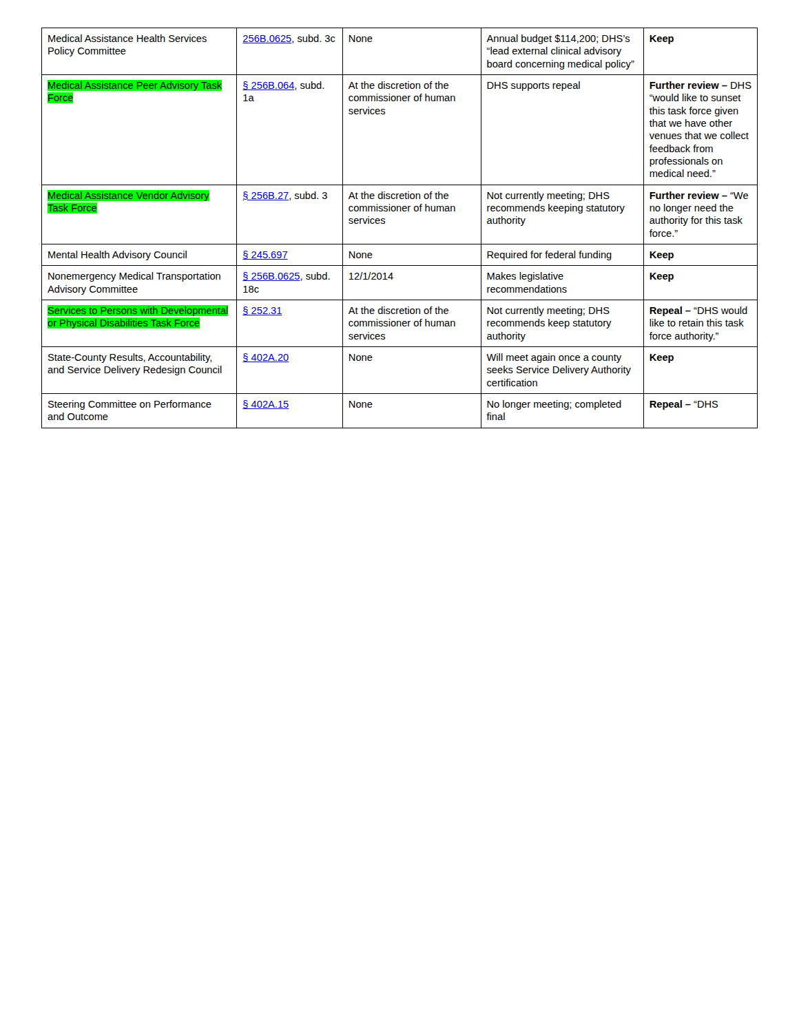| Medical Assistance Health Services Policy Committee | 256B.0625 , subd. 3c | None | Annual budget $114,200; DHS’s “lead external clinical advisory board concerning medical policy” | Keep |
| Medical Assistance Peer Advisory Task Force | § 256B.064 , subd. 1a | At the discretion of the commissioner of human services | DHS supports repeal | Further review – DHS “would like to sunset this task force given that we have other venues that we collect feedback from professionals on medical need.” |
| Medical Assistance Vendor Advisory Task Force | § 256B.27 , subd. 3 | At the discretion of the commissioner of human services | Not currently meeting; DHS recommends keeping statutory authority | Further review – “We no longer need the authority for this task force.” |
| Mental Health Advisory Council | § 245.697 | None | Required for federal funding | Keep |
| Nonemergency Medical Transportation Advisory Committee | § 256B.0625 , subd. 18c | 12/1/2014 | Makes legislative recommendations | Keep |
| Services to Persons with Developmental or Physical Disabilities Task Force | § 252.31 | At the discretion of the commissioner of human services | Not currently meeting; DHS recommends keep statutory authority | Repeal – “DHS would like to retain this task force authority.” |
| State-County Results, Accountability, and Service Delivery Redesign Council | § 402A.20 | None | Will meet again once a county seeks Service Delivery Authority certification | Keep |
| Steering Committee on Performance and Outcome | § 402A.15 | None | No longer meeting; completed final | Repeal – “DHS |